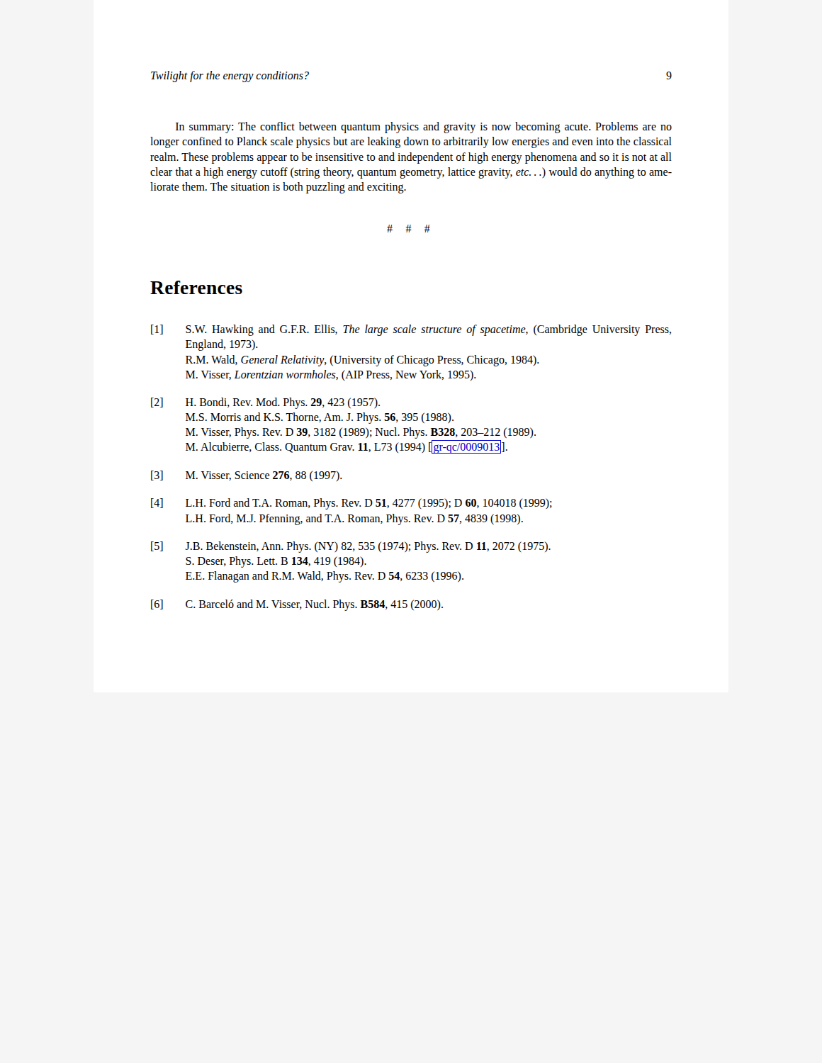Twilight for the energy conditions? 9
In summary: The conflict between quantum physics and gravity is now becoming acute. Problems are no longer confined to Planck scale physics but are leaking down to arbitrarily low energies and even into the classical realm. These problems appear to be insensitive to and independent of high energy phenomena and so it is not at all clear that a high energy cutoff (string theory, quantum geometry, lattice gravity, etc. . .) would do anything to ameliorate them. The situation is both puzzling and exciting.
# # #
References
[1] S.W. Hawking and G.F.R. Ellis, The large scale structure of spacetime, (Cambridge University Press, England, 1973). R.M. Wald, General Relativity, (University of Chicago Press, Chicago, 1984). M. Visser, Lorentzian wormholes, (AIP Press, New York, 1995).
[2] H. Bondi, Rev. Mod. Phys. 29, 423 (1957). M.S. Morris and K.S. Thorne, Am. J. Phys. 56, 395 (1988). M. Visser, Phys. Rev. D 39, 3182 (1989); Nucl. Phys. B328, 203–212 (1989). M. Alcubierre, Class. Quantum Grav. 11, L73 (1994) [gr-qc/0009013].
[3] M. Visser, Science 276, 88 (1997).
[4] L.H. Ford and T.A. Roman, Phys. Rev. D 51, 4277 (1995); D 60, 104018 (1999); L.H. Ford, M.J. Pfenning, and T.A. Roman, Phys. Rev. D 57, 4839 (1998).
[5] J.B. Bekenstein, Ann. Phys. (NY) 82, 535 (1974); Phys. Rev. D 11, 2072 (1975). S. Deser, Phys. Lett. B 134, 419 (1984). E.E. Flanagan and R.M. Wald, Phys. Rev. D 54, 6233 (1996).
[6] C. Barceló and M. Visser, Nucl. Phys. B584, 415 (2000).